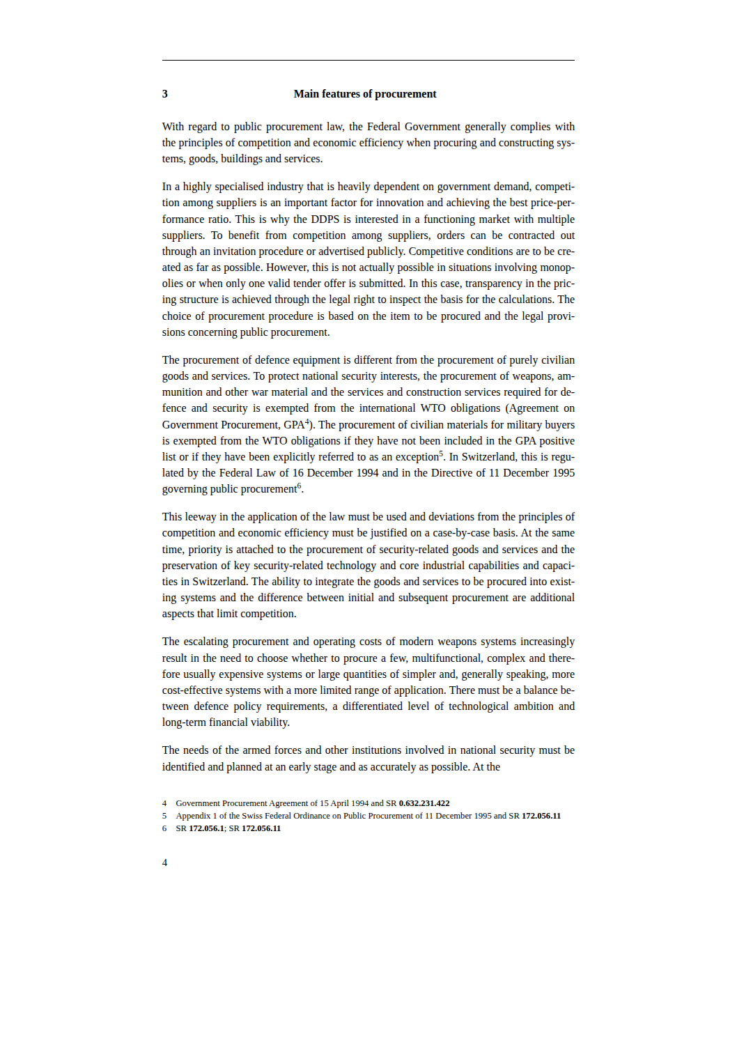3 Main features of procurement
With regard to public procurement law, the Federal Government generally complies with the principles of competition and economic efficiency when procuring and constructing systems, goods, buildings and services.
In a highly specialised industry that is heavily dependent on government demand, competition among suppliers is an important factor for innovation and achieving the best price-performance ratio. This is why the DDPS is interested in a functioning market with multiple suppliers. To benefit from competition among suppliers, orders can be contracted out through an invitation procedure or advertised publicly. Competitive conditions are to be created as far as possible. However, this is not actually possible in situations involving monopolies or when only one valid tender offer is submitted. In this case, transparency in the pricing structure is achieved through the legal right to inspect the basis for the calculations. The choice of procurement procedure is based on the item to be procured and the legal provisions concerning public procurement.
The procurement of defence equipment is different from the procurement of purely civilian goods and services. To protect national security interests, the procurement of weapons, ammunition and other war material and the services and construction services required for defence and security is exempted from the international WTO obligations (Agreement on Government Procurement, GPA4). The procurement of civilian materials for military buyers is exempted from the WTO obligations if they have not been included in the GPA positive list or if they have been explicitly referred to as an exception5. In Switzerland, this is regulated by the Federal Law of 16 December 1994 and in the Directive of 11 December 1995 governing public procurement6.
This leeway in the application of the law must be used and deviations from the principles of competition and economic efficiency must be justified on a case-by-case basis. At the same time, priority is attached to the procurement of security-related goods and services and the preservation of key security-related technology and core industrial capabilities and capacities in Switzerland. The ability to integrate the goods and services to be procured into existing systems and the difference between initial and subsequent procurement are additional aspects that limit competition.
The escalating procurement and operating costs of modern weapons systems increasingly result in the need to choose whether to procure a few, multifunctional, complex and therefore usually expensive systems or large quantities of simpler and, generally speaking, more cost-effective systems with a more limited range of application. There must be a balance between defence policy requirements, a differentiated level of technological ambition and long-term financial viability.
The needs of the armed forces and other institutions involved in national security must be identified and planned at an early stage and as accurately as possible. At the
4 Government Procurement Agreement of 15 April 1994 and SR 0.632.231.422
5 Appendix 1 of the Swiss Federal Ordinance on Public Procurement of 11 December 1995 and SR 172.056.11
6 SR 172.056.1; SR 172.056.11
4